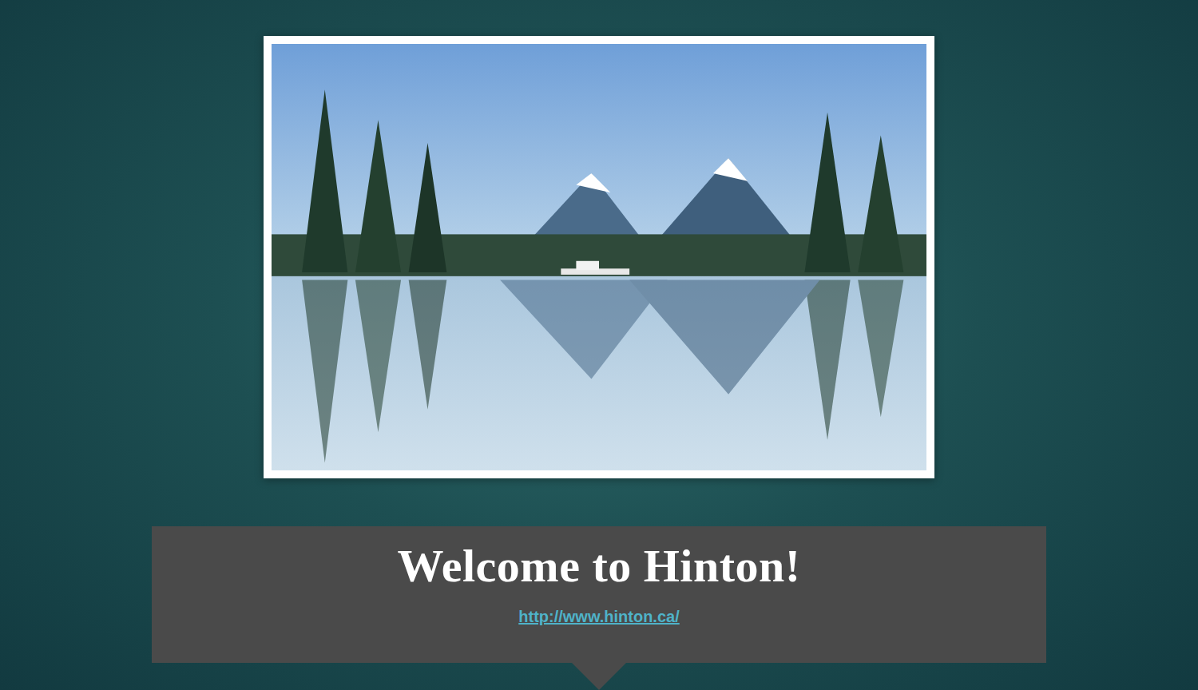Welcome to Hinton!
http://www.hinton.ca/